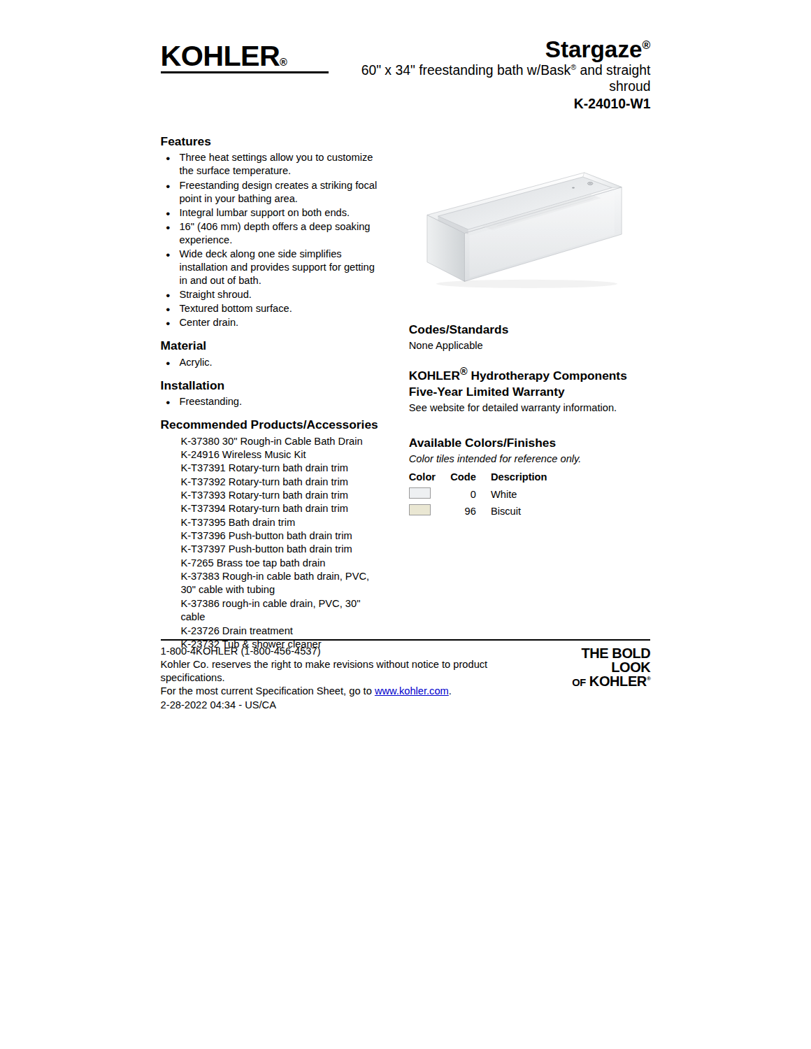KOHLER®
Stargaze®
60" x 34" freestanding bath w/Bask® and straight shroud
K-24010-W1
Features
Three heat settings allow you to customize the surface temperature.
Freestanding design creates a striking focal point in your bathing area.
Integral lumbar support on both ends.
16" (406 mm) depth offers a deep soaking experience.
Wide deck along one side simplifies installation and provides support for getting in and out of bath.
Straight shroud.
Textured bottom surface.
Center drain.
Material
Acrylic.
Installation
Freestanding.
Recommended Products/Accessories
K-37380 30" Rough-in Cable Bath Drain
K-24916 Wireless Music Kit
K-T37391 Rotary-turn bath drain trim
K-T37392 Rotary-turn bath drain trim
K-T37393 Rotary-turn bath drain trim
K-T37394 Rotary-turn bath drain trim
K-T37395 Bath drain trim
K-T37396 Push-button bath drain trim
K-T37397 Push-button bath drain trim
K-7265 Brass toe tap bath drain
K-37383 Rough-in cable bath drain, PVC, 30" cable with tubing
K-37386 rough-in cable drain, PVC, 30" cable
K-23726 Drain treatment
K-23732 Tub & shower cleaner
Codes/Standards
None Applicable
KOHLER® Hydrotherapy Components Five-Year Limited Warranty
See website for detailed warranty information.
Available Colors/Finishes
Color tiles intended for reference only.
| Color | Code | Description |
| --- | --- | --- |
| | 0 | White |
| | 96 | Biscuit |
1-800-4KOHLER (1-800-456-4537)
Kohler Co. reserves the right to make revisions without notice to product specifications.
For the most current Specification Sheet, go to www.kohler.com.
2-28-2022 04:34 - US/CA
THE BOLD LOOK
OF KOHLER®